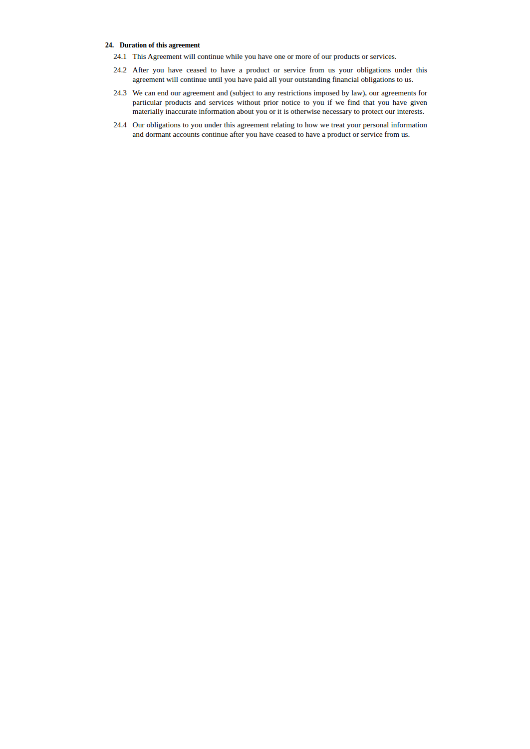24. Duration of this agreement
24.1 This Agreement will continue while you have one or more of our products or services.
24.2 After you have ceased to have a product or service from us your obligations under this agreement will continue until you have paid all your outstanding financial obligations to us.
24.3 We can end our agreement and (subject to any restrictions imposed by law), our agreements for particular products and services without prior notice to you if we find that you have given materially inaccurate information about you or it is otherwise necessary to protect our interests.
24.4 Our obligations to you under this agreement relating to how we treat your personal information and dormant accounts continue after you have ceased to have a product or service from us.